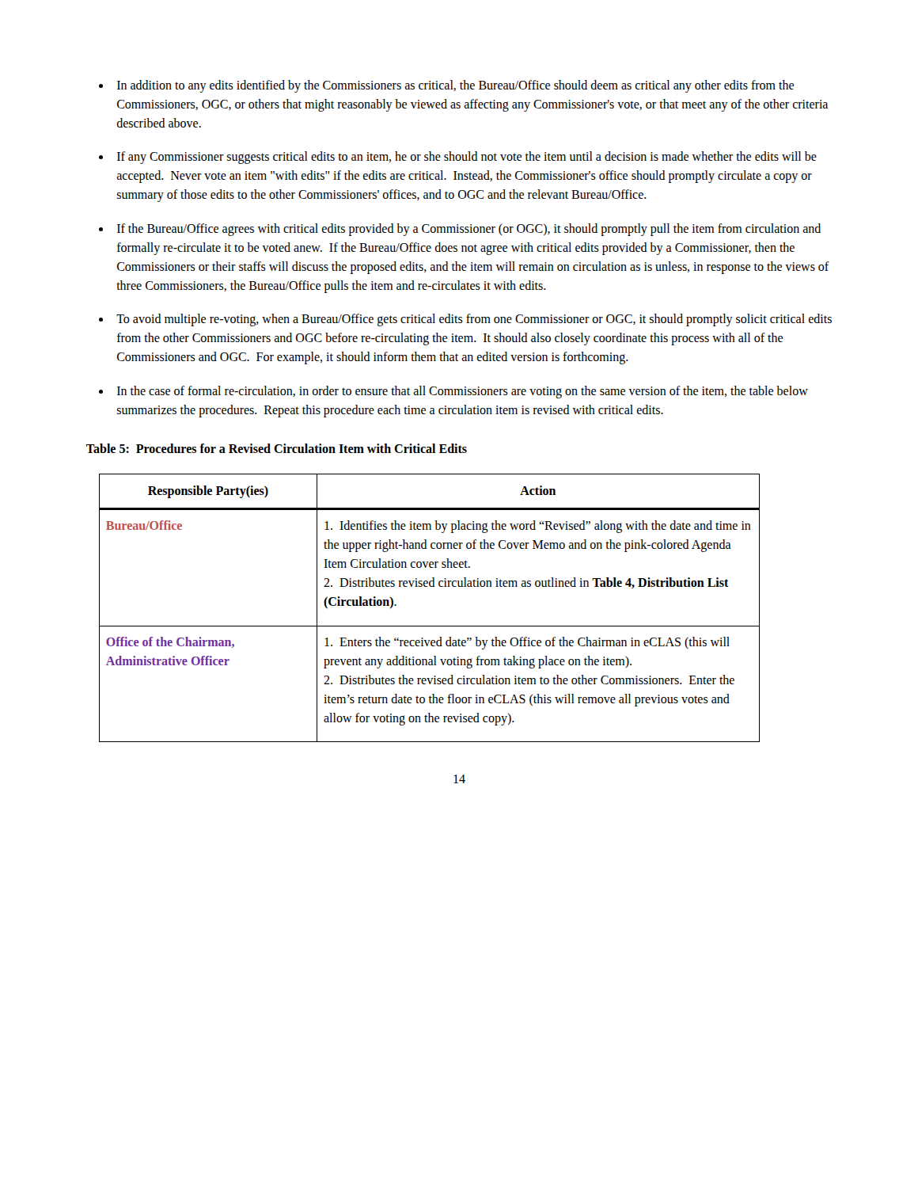In addition to any edits identified by the Commissioners as critical, the Bureau/Office should deem as critical any other edits from the Commissioners, OGC, or others that might reasonably be viewed as affecting any Commissioner's vote, or that meet any of the other criteria described above.
If any Commissioner suggests critical edits to an item, he or she should not vote the item until a decision is made whether the edits will be accepted. Never vote an item "with edits" if the edits are critical. Instead, the Commissioner's office should promptly circulate a copy or summary of those edits to the other Commissioners' offices, and to OGC and the relevant Bureau/Office.
If the Bureau/Office agrees with critical edits provided by a Commissioner (or OGC), it should promptly pull the item from circulation and formally re-circulate it to be voted anew. If the Bureau/Office does not agree with critical edits provided by a Commissioner, then the Commissioners or their staffs will discuss the proposed edits, and the item will remain on circulation as is unless, in response to the views of three Commissioners, the Bureau/Office pulls the item and re-circulates it with edits.
To avoid multiple re-voting, when a Bureau/Office gets critical edits from one Commissioner or OGC, it should promptly solicit critical edits from the other Commissioners and OGC before re-circulating the item. It should also closely coordinate this process with all of the Commissioners and OGC. For example, it should inform them that an edited version is forthcoming.
In the case of formal re-circulation, in order to ensure that all Commissioners are voting on the same version of the item, the table below summarizes the procedures. Repeat this procedure each time a circulation item is revised with critical edits.
Table 5: Procedures for a Revised Circulation Item with Critical Edits
| Responsible Party(ies) | Action |
| --- | --- |
| Bureau/Office | 1. Identifies the item by placing the word “Revised” along with the date and time in the upper right-hand corner of the Cover Memo and on the pink-colored Agenda Item Circulation cover sheet. 2. Distributes revised circulation item as outlined in Table 4, Distribution List (Circulation) . |
| Office of the Chairman, Administrative Officer | 1. Enters the “received date” by the Office of the Chairman in eCLAS (this will prevent any additional voting from taking place on the item). 2. Distributes the revised circulation item to the other Commissioners. Enter the item’s return date to the floor in eCLAS (this will remove all previous votes and allow for voting on the revised copy). |
14